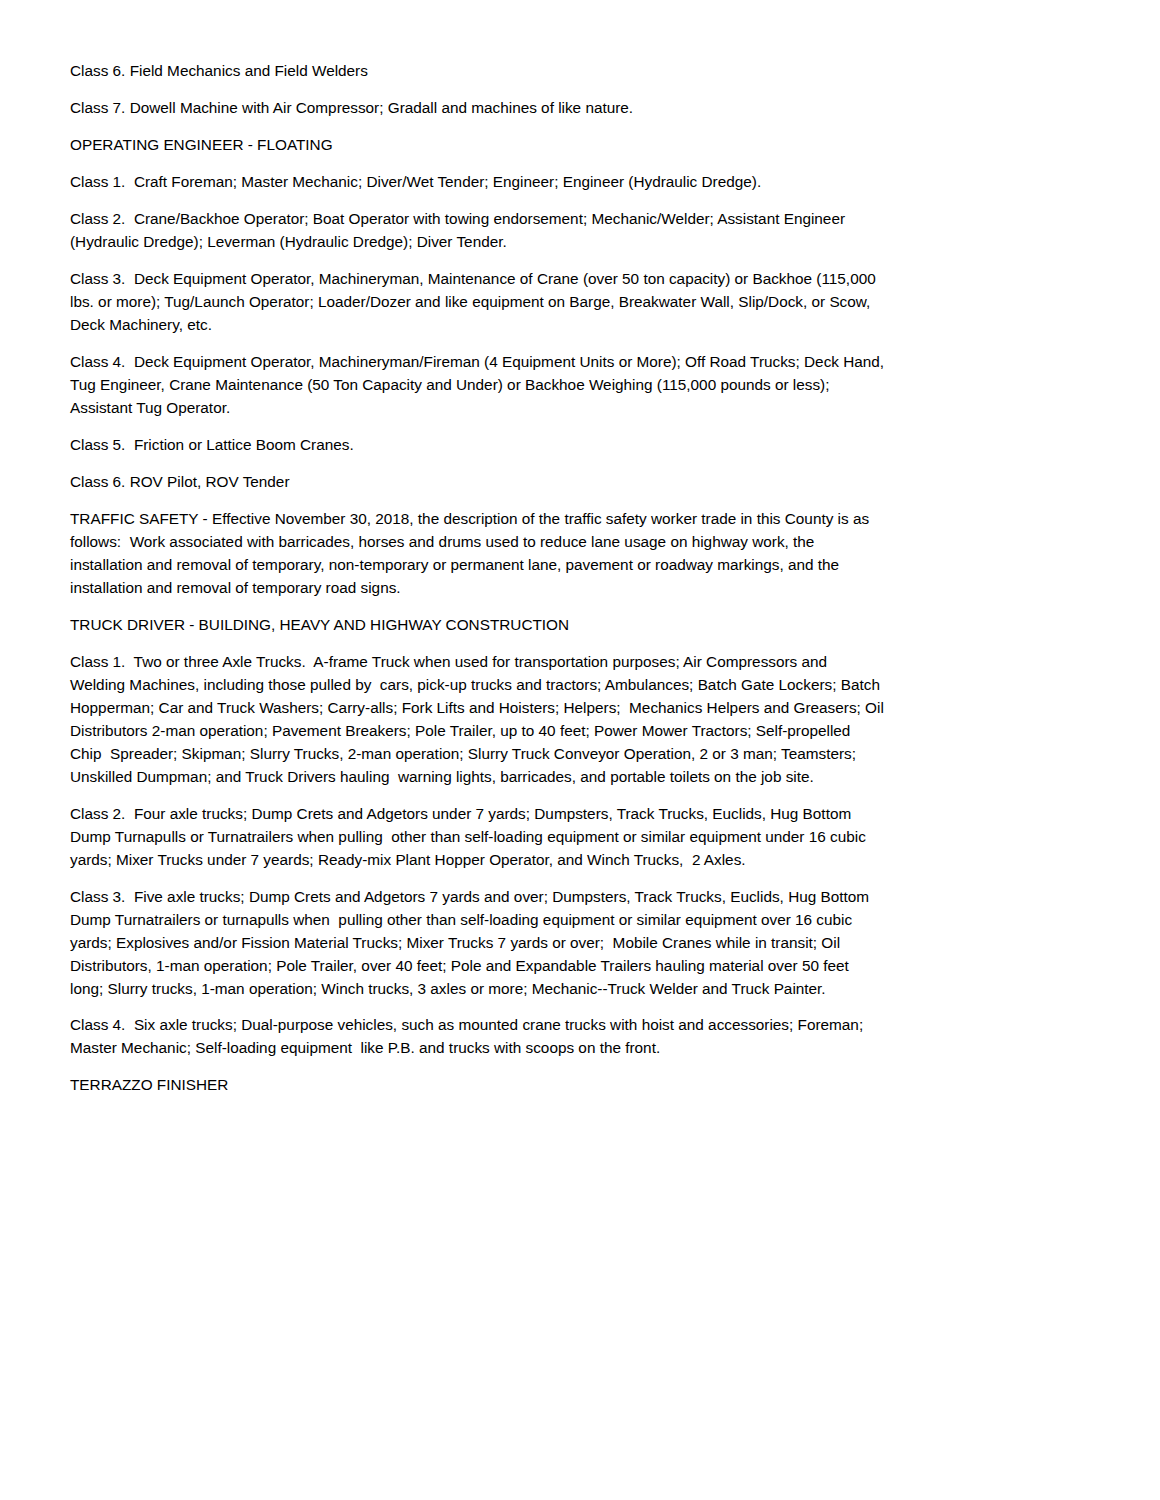Class 6. Field Mechanics and Field Welders
Class 7. Dowell Machine with Air Compressor; Gradall and machines of like nature.
OPERATING ENGINEER - FLOATING
Class 1. Craft Foreman; Master Mechanic; Diver/Wet Tender; Engineer; Engineer (Hydraulic Dredge).
Class 2. Crane/Backhoe Operator; Boat Operator with towing endorsement; Mechanic/Welder; Assistant Engineer (Hydraulic Dredge); Leverman (Hydraulic Dredge); Diver Tender.
Class 3. Deck Equipment Operator, Machineryman, Maintenance of Crane (over 50 ton capacity) or Backhoe (115,000 lbs. or more); Tug/Launch Operator; Loader/Dozer and like equipment on Barge, Breakwater Wall, Slip/Dock, or Scow, Deck Machinery, etc.
Class 4. Deck Equipment Operator, Machineryman/Fireman (4 Equipment Units or More); Off Road Trucks; Deck Hand, Tug Engineer, Crane Maintenance (50 Ton Capacity and Under) or Backhoe Weighing (115,000 pounds or less); Assistant Tug Operator.
Class 5. Friction or Lattice Boom Cranes.
Class 6. ROV Pilot, ROV Tender
TRAFFIC SAFETY - Effective November 30, 2018, the description of the traffic safety worker trade in this County is as follows: Work associated with barricades, horses and drums used to reduce lane usage on highway work, the installation and removal of temporary, non-temporary or permanent lane, pavement or roadway markings, and the installation and removal of temporary road signs.
TRUCK DRIVER - BUILDING, HEAVY AND HIGHWAY CONSTRUCTION
Class 1. Two or three Axle Trucks. A-frame Truck when used for transportation purposes; Air Compressors and Welding Machines, including those pulled by cars, pick-up trucks and tractors; Ambulances; Batch Gate Lockers; Batch Hopperman; Car and Truck Washers; Carry-alls; Fork Lifts and Hoisters; Helpers; Mechanics Helpers and Greasers; Oil Distributors 2-man operation; Pavement Breakers; Pole Trailer, up to 40 feet; Power Mower Tractors; Self-propelled Chip Spreader; Skipman; Slurry Trucks, 2-man operation; Slurry Truck Conveyor Operation, 2 or 3 man; Teamsters; Unskilled Dumpman; and Truck Drivers hauling warning lights, barricades, and portable toilets on the job site.
Class 2. Four axle trucks; Dump Crets and Adgetors under 7 yards; Dumpsters, Track Trucks, Euclids, Hug Bottom Dump Turnapulls or Turnatrailers when pulling other than self-loading equipment or similar equipment under 16 cubic yards; Mixer Trucks under 7 yeards; Ready-mix Plant Hopper Operator, and Winch Trucks, 2 Axles.
Class 3. Five axle trucks; Dump Crets and Adgetors 7 yards and over; Dumpsters, Track Trucks, Euclids, Hug Bottom Dump Turnatrailers or turnapulls when pulling other than self-loading equipment or similar equipment over 16 cubic yards; Explosives and/or Fission Material Trucks; Mixer Trucks 7 yards or over; Mobile Cranes while in transit; Oil Distributors, 1-man operation; Pole Trailer, over 40 feet; Pole and Expandable Trailers hauling material over 50 feet long; Slurry trucks, 1-man operation; Winch trucks, 3 axles or more; Mechanic--Truck Welder and Truck Painter.
Class 4. Six axle trucks; Dual-purpose vehicles, such as mounted crane trucks with hoist and accessories; Foreman; Master Mechanic; Self-loading equipment like P.B. and trucks with scoops on the front.
TERRAZZO FINISHER